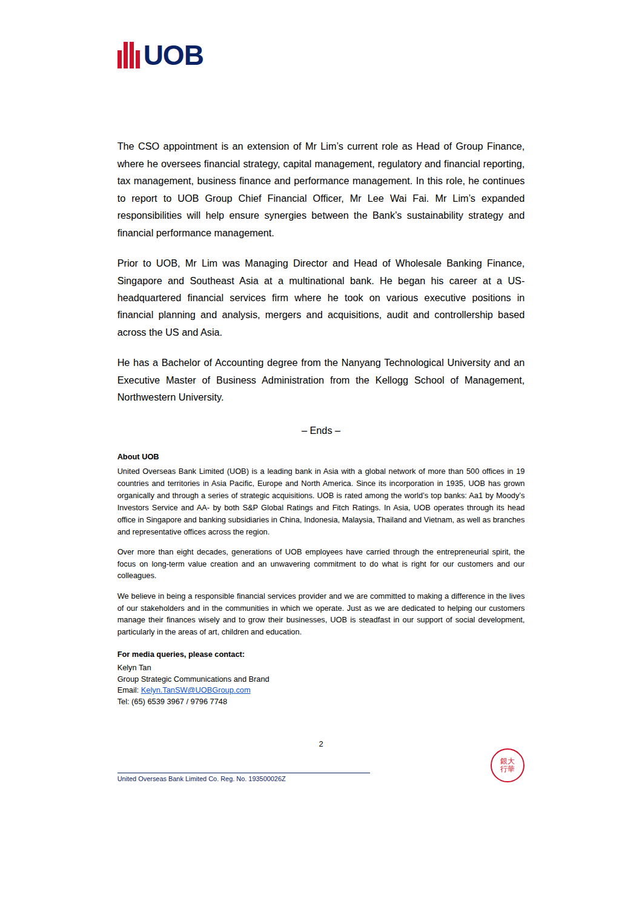UOB
The CSO appointment is an extension of Mr Lim’s current role as Head of Group Finance, where he oversees financial strategy, capital management, regulatory and financial reporting, tax management, business finance and performance management. In this role, he continues to report to UOB Group Chief Financial Officer, Mr Lee Wai Fai. Mr Lim’s expanded responsibilities will help ensure synergies between the Bank’s sustainability strategy and financial performance management.
Prior to UOB, Mr Lim was Managing Director and Head of Wholesale Banking Finance, Singapore and Southeast Asia at a multinational bank. He began his career at a US-headquartered financial services firm where he took on various executive positions in financial planning and analysis, mergers and acquisitions, audit and controllership based across the US and Asia.
He has a Bachelor of Accounting degree from the Nanyang Technological University and an Executive Master of Business Administration from the Kellogg School of Management, Northwestern University.
– Ends –
About UOB
United Overseas Bank Limited (UOB) is a leading bank in Asia with a global network of more than 500 offices in 19 countries and territories in Asia Pacific, Europe and North America. Since its incorporation in 1935, UOB has grown organically and through a series of strategic acquisitions. UOB is rated among the world’s top banks: Aa1 by Moody’s Investors Service and AA- by both S&P Global Ratings and Fitch Ratings. In Asia, UOB operates through its head office in Singapore and banking subsidiaries in China, Indonesia, Malaysia, Thailand and Vietnam, as well as branches and representative offices across the region.
Over more than eight decades, generations of UOB employees have carried through the entrepreneurial spirit, the focus on long-term value creation and an unwavering commitment to do what is right for our customers and our colleagues.
We believe in being a responsible financial services provider and we are committed to making a difference in the lives of our stakeholders and in the communities in which we operate. Just as we are dedicated to helping our customers manage their finances wisely and to grow their businesses, UOB is steadfast in our support of social development, particularly in the areas of art, children and education.
For media queries, please contact:
Kelyn Tan
Group Strategic Communications and Brand
Email: Kelyn.TanSW@UOBGroup.com
Tel: (65) 6539 3967 / 9796 7748
2
United Overseas Bank Limited Co. Reg. No. 193500026Z
銀大
行華